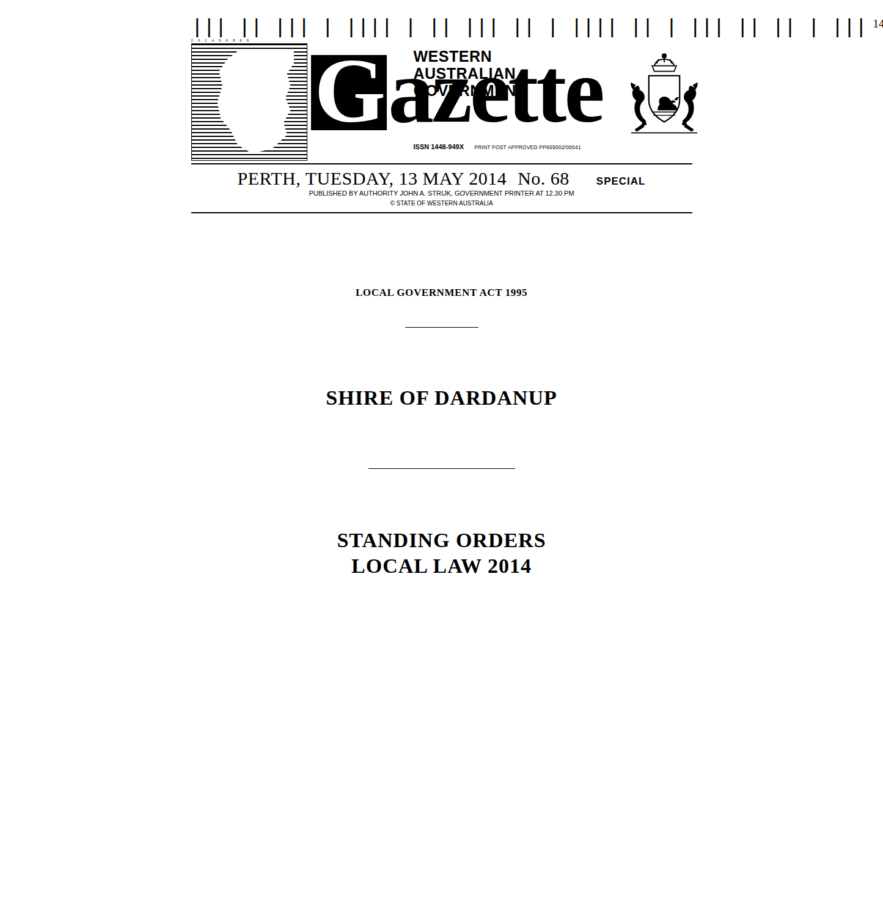||| || ||| | |||| | || ||| || | |||| || | ||| || || | |||
2 0 1 4 0 6 8 6 6
1469
WESTERN
AUSTRALIAN
GOVERNMENT
Gazette
ISSN 1448-949X PRINT POST APPROVED PP665002/00041
PERTH, TUESDAY, 13 MAY 2014 No. 68 SPECIAL
PUBLISHED BY AUTHORITY JOHN A. STRIJK, GOVERNMENT PRINTER AT 12.30 PM
© STATE OF WESTERN AUSTRALIA
LOCAL GOVERNMENT ACT 1995
SHIRE OF DARDANUP
STANDING ORDERS
LOCAL LAW 2014